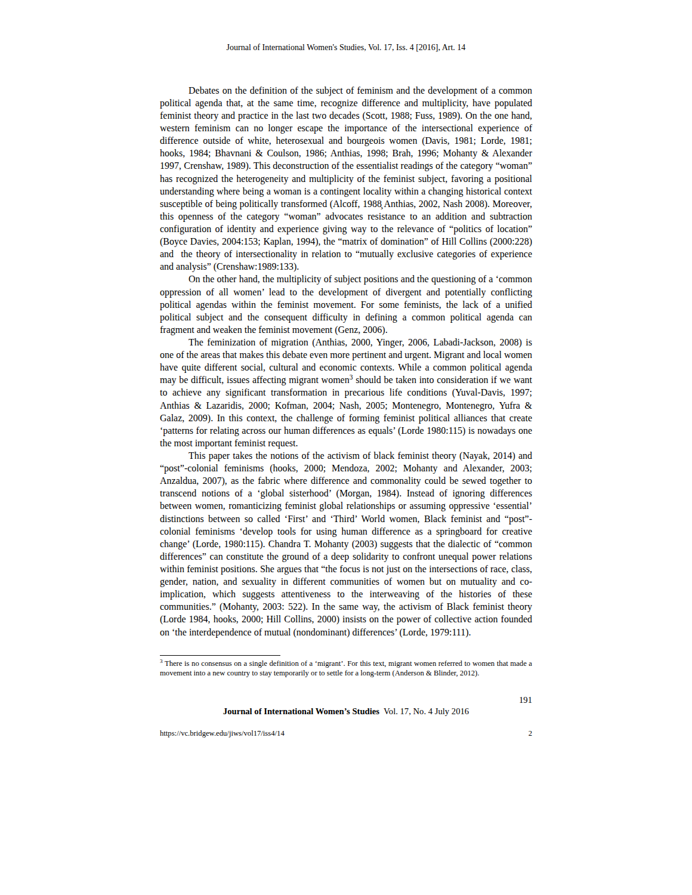Journal of International Women's Studies, Vol. 17, Iss. 4 [2016], Art. 14
Debates on the definition of the subject of feminism and the development of a common political agenda that, at the same time, recognize difference and multiplicity, have populated feminist theory and practice in the last two decades (Scott, 1988; Fuss, 1989). On the one hand, western feminism can no longer escape the importance of the intersectional experience of difference outside of white, heterosexual and bourgeois women (Davis, 1981; Lorde, 1981; hooks, 1984; Bhavnani & Coulson, 1986; Anthias, 1998; Brah, 1996; Mohanty & Alexander 1997, Crenshaw, 1989). This deconstruction of the essentialist readings of the category “woman” has recognized the heterogeneity and multiplicity of the feminist subject, favoring a positional understanding where being a woman is a contingent locality within a changing historical context susceptible of being politically transformed (Alcoff, 1988̧ Anthias, 2002, Nash 2008). Moreover, this openness of the category “woman” advocates resistance to an addition and subtraction configuration of identity and experience giving way to the relevance of “politics of location” (Boyce Davies, 2004:153; Kaplan, 1994), the “matrix of domination” of Hill Collins (2000:228) and the theory of intersectionality in relation to “mutually exclusive categories of experience and analysis” (Crenshaw:1989:133).
On the other hand, the multiplicity of subject positions and the questioning of a ‘common oppression of all women’ lead to the development of divergent and potentially conflicting political agendas within the feminist movement. For some feminists, the lack of a unified political subject and the consequent difficulty in defining a common political agenda can fragment and weaken the feminist movement (Genz, 2006).
The feminization of migration (Anthias, 2000, Yinger, 2006, Labadi-Jackson, 2008) is one of the areas that makes this debate even more pertinent and urgent. Migrant and local women have quite different social, cultural and economic contexts. While a common political agenda may be difficult, issues affecting migrant women3 should be taken into consideration if we want to achieve any significant transformation in precarious life conditions (Yuval-Davis, 1997; Anthias & Lazaridis, 2000; Kofman, 2004; Nash, 2005; Montenegro, Montenegro, Yufra & Galaz, 2009). In this context, the challenge of forming feminist political alliances that create ‘patterns for relating across our human differences as equals’ (Lorde 1980:115) is nowadays one the most important feminist request.
This paper takes the notions of the activism of black feminist theory (Nayak, 2014) and “post”-colonial feminisms (hooks, 2000; Mendoza, 2002; Mohanty and Alexander, 2003; Anzaldua, 2007), as the fabric where difference and commonality could be sewed together to transcend notions of a ‘global sisterhood’ (Morgan, 1984). Instead of ignoring differences between women, romanticizing feminist global relationships or assuming oppressive ‘essential’ distinctions between so called ‘First’ and ‘Third’ World women, Black feminist and “post”-colonial feminisms ‘develop tools for using human difference as a springboard for creative change’ (Lorde, 1980:115). Chandra T. Mohanty (2003) suggests that the dialectic of “common differences” can constitute the ground of a deep solidarity to confront unequal power relations within feminist positions. She argues that “the focus is not just on the intersections of race, class, gender, nation, and sexuality in different communities of women but on mutuality and co-implication, which suggests attentiveness to the interweaving of the histories of these communities.” (Mohanty, 2003: 522). In the same way, the activism of Black feminist theory (Lorde 1984, hooks, 2000; Hill Collins, 2000) insists on the power of collective action founded on ‘the interdependence of mutual (nondominant) differences’ (Lorde, 1979:111).
3 There is no consensus on a single definition of a ‘migrant’. For this text, migrant women referred to women that made a movement into a new country to stay temporarily or to settle for a long-term (Anderson & Blinder, 2012).
191
Journal of International Women’s Studies Vol. 17, No. 4 July 2016
https://vc.bridgew.edu/jiws/vol17/iss4/14 2